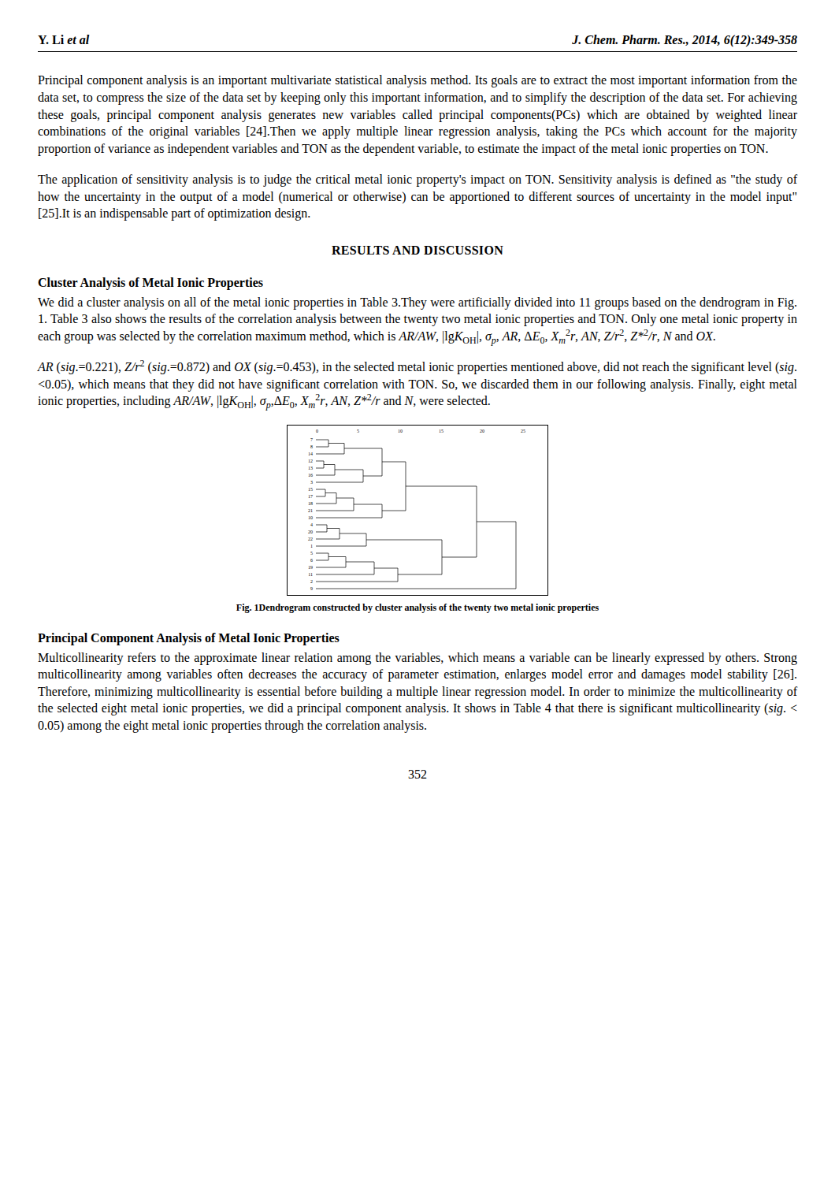Y. Li et al
J. Chem. Pharm. Res., 2014, 6(12):349-358
Principal component analysis is an important multivariate statistical analysis method. Its goals are to extract the most important information from the data set, to compress the size of the data set by keeping only this important information, and to simplify the description of the data set. For achieving these goals, principal component analysis generates new variables called principal components(PCs) which are obtained by weighted linear combinations of the original variables [24].Then we apply multiple linear regression analysis, taking the PCs which account for the majority proportion of variance as independent variables and TON as the dependent variable, to estimate the impact of the metal ionic properties on TON.
The application of sensitivity analysis is to judge the critical metal ionic property's impact on TON. Sensitivity analysis is defined as "the study of how the uncertainty in the output of a model (numerical or otherwise) can be apportioned to different sources of uncertainty in the model input" [25].It is an indispensable part of optimization design.
RESULTS AND DISCUSSION
Cluster Analysis of Metal Ionic Properties
We did a cluster analysis on all of the metal ionic properties in Table 3.They were artificially divided into 11 groups based on the dendrogram in Fig. 1. Table 3 also shows the results of the correlation analysis between the twenty two metal ionic properties and TON. Only one metal ionic property in each group was selected by the correlation maximum method, which is AR/AW, |lgKOH|, σp, AR, ΔE0, Xm2r, AN, Z/r2, Z*2/r, N and OX.
AR (sig.=0.221), Z/r2 (sig.=0.872) and OX (sig.=0.453), in the selected metal ionic properties mentioned above, did not reach the significant level (sig.<0.05), which means that they did not have significant correlation with TON. So, we discarded them in our following analysis. Finally, eight metal ionic properties, including AR/AW, |lgKOH|, σp,ΔE0, Xm2r, AN, Z*2/r and N, were selected.
0 5 10 15 20 25 7 8 14 12 13 16 3 15 17 18 21 10 4 20 22 1 5 6 19 11 2 9
Fig. 1Dendrogram constructed by cluster analysis of the twenty two metal ionic properties
Principal Component Analysis of Metal Ionic Properties
Multicollinearity refers to the approximate linear relation among the variables, which means a variable can be linearly expressed by others. Strong multicollinearity among variables often decreases the accuracy of parameter estimation, enlarges model error and damages model stability [26]. Therefore, minimizing multicollinearity is essential before building a multiple linear regression model. In order to minimize the multicollinearity of the selected eight metal ionic properties, we did a principal component analysis. It shows in Table 4 that there is significant multicollinearity (sig. < 0.05) among the eight metal ionic properties through the correlation analysis.
352